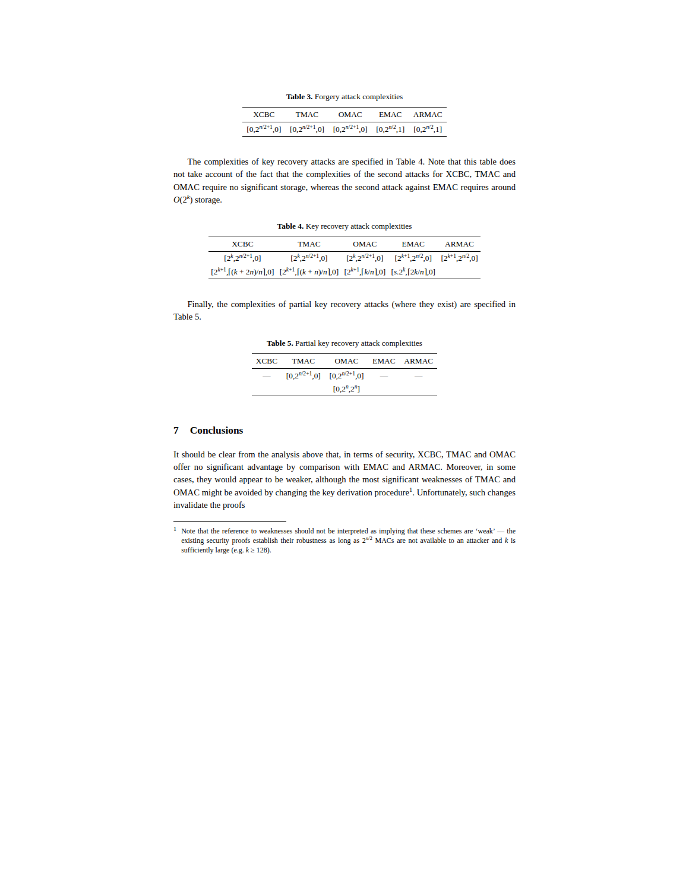Table 3. Forgery attack complexities
| XCBC | TMAC | OMAC | EMAC | ARMAC |
| --- | --- | --- | --- | --- |
| [0,2 n /2+1 ,0] | [0,2 n /2+1 ,0] | [0,2 n /2+1 ,0] | [0,2 n /2 ,1] | [0,2 n /2 ,1] |
The complexities of key recovery attacks are specified in Table 4. Note that this table does not take account of the fact that the complexities of the second attacks for XCBC, TMAC and OMAC require no significant storage, whereas the second attack against EMAC requires around O(2k) storage.
Table 4. Key recovery attack complexities
| XCBC | TMAC | OMAC | EMAC | ARMAC |
| --- | --- | --- | --- | --- |
| [2 k ,2 n /2+1 ,0] | [2 k ,2 n /2+1 ,0] | [2 k ,2 n /2+1 ,0] | [2 k +1 ,2 n /2 ,0] | [2 k +1 ,2 n /2 ,0] |
| [2 k +1 ,⌈( k + 2 n )/ n ⌉,0] | [2 k +1 ,⌈( k + n )/ n ⌉,0] | [2 k +1 ,⌈ k / n ⌉,0] | [ s .2 k ,⌈2 k / n ⌉,0] | |
Finally, the complexities of partial key recovery attacks (where they exist) are specified in Table 5.
Table 5. Partial key recovery attack complexities
| XCBC | TMAC | OMAC | EMAC | ARMAC |
| --- | --- | --- | --- | --- |
| — | [0,2 n /2+1 ,0] | [0,2 n /2+1 ,0] | — | — |
| | | [0,2 n ,2 n ] | | |
7 Conclusions
It should be clear from the analysis above that, in terms of security, XCBC, TMAC and OMAC offer no significant advantage by comparison with EMAC and ARMAC. Moreover, in some cases, they would appear to be weaker, although the most significant weaknesses of TMAC and OMAC might be avoided by changing the key derivation procedure1. Unfortunately, such changes invalidate the proofs
1 Note that the reference to weaknesses should not be interpreted as implying that these schemes are ‘weak’ — the existing security proofs establish their robustness as long as 2n/2 MACs are not available to an attacker and k is sufficiently large (e.g. k ≥ 128).